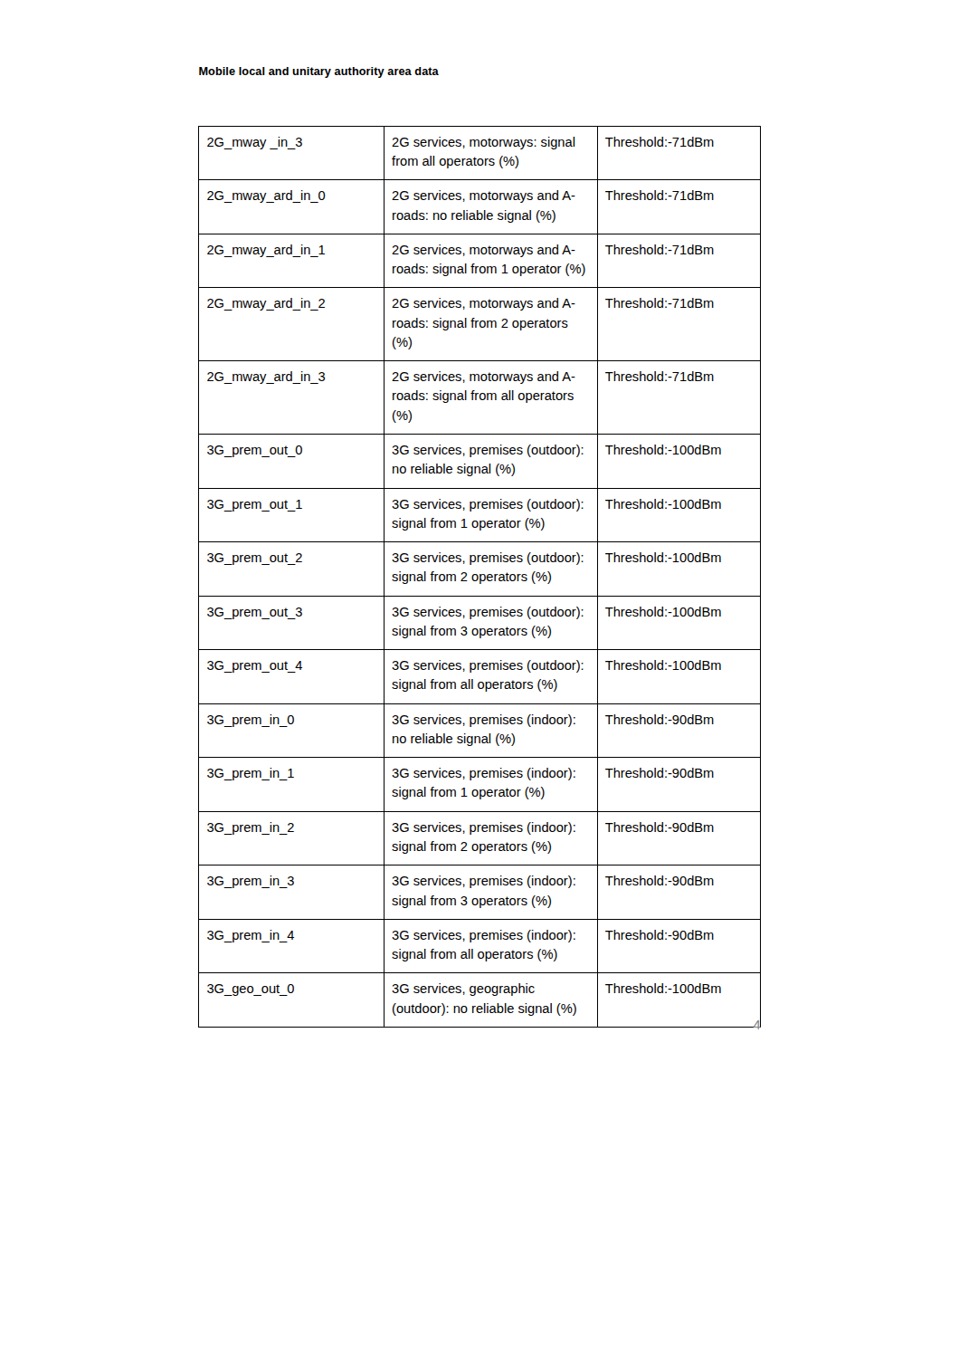Mobile local and unitary authority area data
| 2G_mway _in_3 | 2G services, motorways: signal from all operators (%) | Threshold:-71dBm |
| 2G_mway_ard_in_0 | 2G services, motorways and A-roads: no reliable signal (%) | Threshold:-71dBm |
| 2G_mway_ard_in_1 | 2G services, motorways and A-roads: signal from 1 operator (%) | Threshold:-71dBm |
| 2G_mway_ard_in_2 | 2G services, motorways and A-roads: signal from 2 operators (%) | Threshold:-71dBm |
| 2G_mway_ard_in_3 | 2G services, motorways and A-roads: signal from all operators (%) | Threshold:-71dBm |
| 3G_prem_out_0 | 3G services, premises (outdoor): no reliable signal (%) | Threshold:-100dBm |
| 3G_prem_out_1 | 3G services, premises (outdoor): signal from 1 operator (%) | Threshold:-100dBm |
| 3G_prem_out_2 | 3G services, premises (outdoor): signal from 2 operators (%) | Threshold:-100dBm |
| 3G_prem_out_3 | 3G services, premises (outdoor): signal from 3 operators (%) | Threshold:-100dBm |
| 3G_prem_out_4 | 3G services, premises (outdoor): signal from all operators (%) | Threshold:-100dBm |
| 3G_prem_in_0 | 3G services, premises (indoor): no reliable signal (%) | Threshold:-90dBm |
| 3G_prem_in_1 | 3G services, premises (indoor): signal from 1 operator (%) | Threshold:-90dBm |
| 3G_prem_in_2 | 3G services, premises (indoor): signal from 2 operators (%) | Threshold:-90dBm |
| 3G_prem_in_3 | 3G services, premises (indoor): signal from 3 operators (%) | Threshold:-90dBm |
| 3G_prem_in_4 | 3G services, premises (indoor): signal from all operators (%) | Threshold:-90dBm |
| 3G_geo_out_0 | 3G services, geographic (outdoor): no reliable signal (%) | Threshold:-100dBm |
4